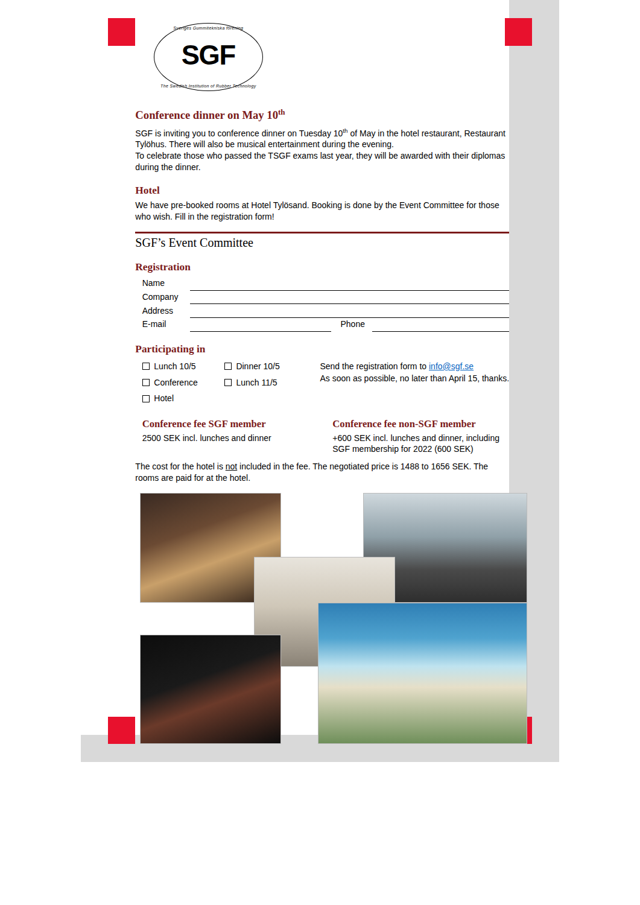Sveriges Gummitekniska förening
SGF
The Swedish Institution of Rubber Technology
Conference dinner on May 10th
SGF is inviting you to conference dinner on Tuesday 10th of May in the hotel restaurant, Restaurant Tylöhus. There will also be musical entertainment during the evening.
To celebrate those who passed the TSGF exams last year, they will be awarded with their diplomas during the dinner.
Hotel
We have pre-booked rooms at Hotel Tylösand. Booking is done by the Event Committee for those who wish. Fill in the registration form!
SGF’s Event Committee
Registration
| Name | |
| Company | |
| Address | |
| E-mail | | Phone | |
Participating in
Lunch 10/5
Conference
Hotel
Dinner 10/5
Lunch 11/5
Send the registration form to info@sgf.se
As soon as possible, no later than April 15, thanks.
Conference fee SGF member
2500 SEK incl. lunches and dinner
Conference fee non-SGF member
+600 SEK incl. lunches and dinner, including SGF membership for 2022 (600 SEK)
The cost for the hotel is not included in the fee. The negotiated price is 1488 to 1656 SEK. The rooms are paid for at the hotel.